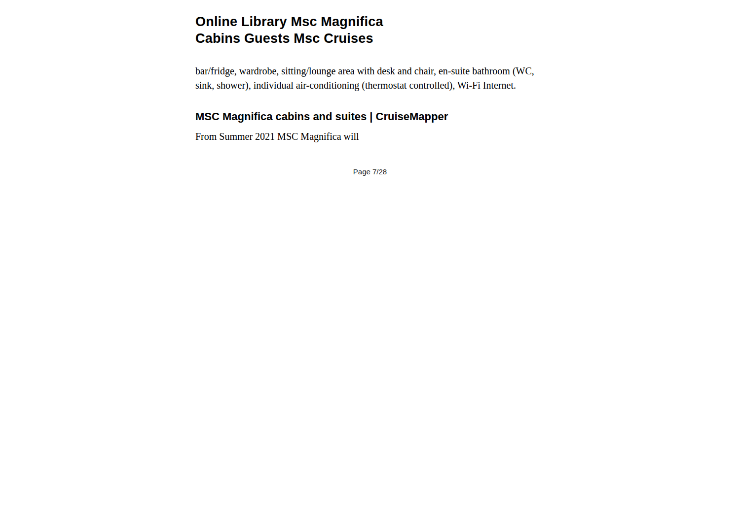Online Library Msc Magnifica Cabins Guests Msc Cruises
bar/fridge, wardrobe, sitting/lounge area with desk and chair, en-suite bathroom (WC, sink, shower), individual air-conditioning (thermostat controlled), Wi-Fi Internet.
MSC Magnifica cabins and suites | CruiseMapper
From Summer 2021 MSC Magnifica will
Page 7/28